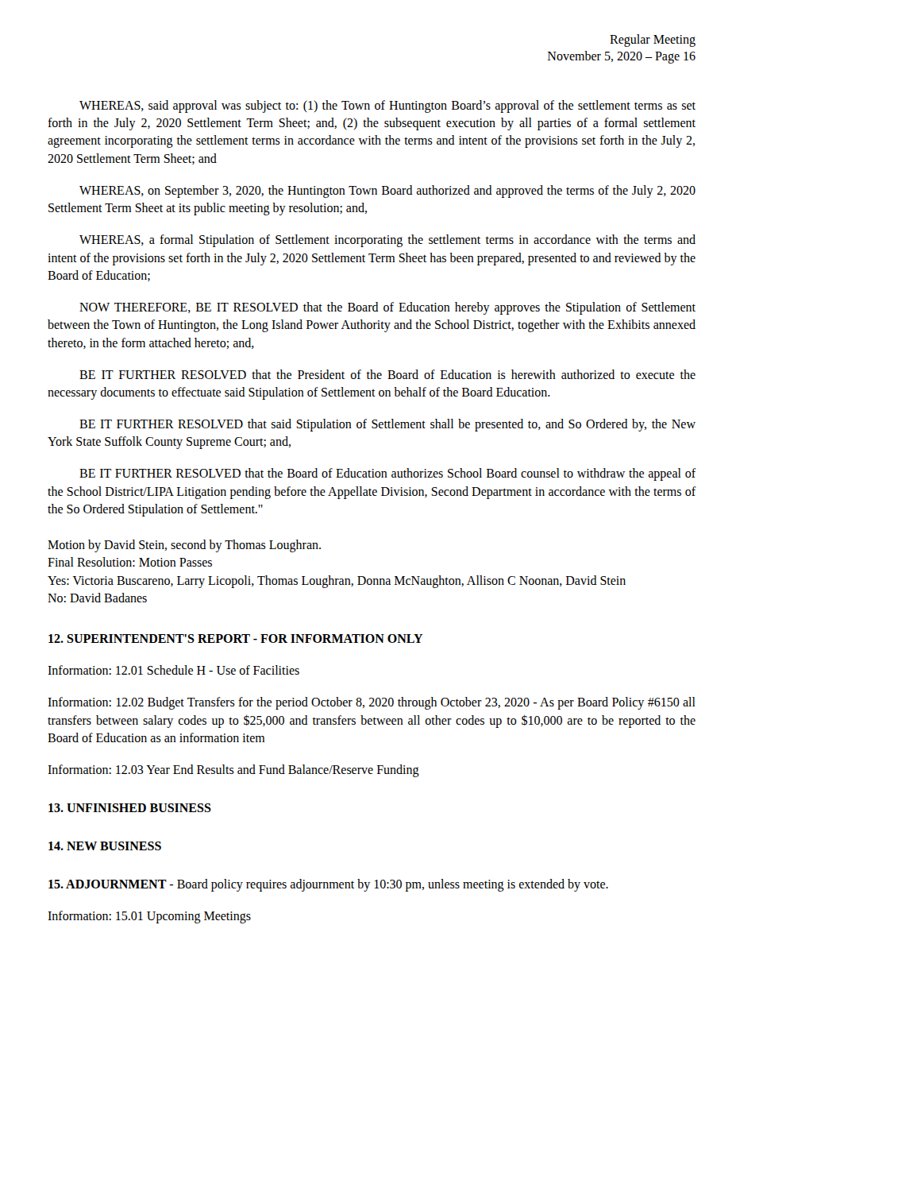Regular Meeting November 5, 2020 – Page 16
WHEREAS, said approval was subject to: (1) the Town of Huntington Board’s approval of the settlement terms as set forth in the July 2, 2020 Settlement Term Sheet; and, (2) the subsequent execution by all parties of a formal settlement agreement incorporating the settlement terms in accordance with the terms and intent of the provisions set forth in the July 2, 2020 Settlement Term Sheet; and
WHEREAS, on September 3, 2020, the Huntington Town Board authorized and approved the terms of the July 2, 2020 Settlement Term Sheet at its public meeting by resolution; and,
WHEREAS, a formal Stipulation of Settlement incorporating the settlement terms in accordance with the terms and intent of the provisions set forth in the July 2, 2020 Settlement Term Sheet has been prepared, presented to and reviewed by the Board of Education;
NOW THEREFORE, BE IT RESOLVED that the Board of Education hereby approves the Stipulation of Settlement between the Town of Huntington, the Long Island Power Authority and the School District, together with the Exhibits annexed thereto, in the form attached hereto; and,
BE IT FURTHER RESOLVED that the President of the Board of Education is herewith authorized to execute the necessary documents to effectuate said Stipulation of Settlement on behalf of the Board Education.
BE IT FURTHER RESOLVED that said Stipulation of Settlement shall be presented to, and So Ordered by, the New York State Suffolk County Supreme Court; and,
BE IT FURTHER RESOLVED that the Board of Education authorizes School Board counsel to withdraw the appeal of the School District/LIPA Litigation pending before the Appellate Division, Second Department in accordance with the terms of the So Ordered Stipulation of Settlement."
Motion by David Stein, second by Thomas Loughran.
Final Resolution: Motion Passes
Yes: Victoria Buscareno, Larry Licopoli, Thomas Loughran, Donna McNaughton, Allison C Noonan, David Stein
No: David Badanes
12. Superintendent's Report - For Information Only
Information: 12.01 Schedule H - Use of Facilities
Information: 12.02 Budget Transfers for the period October 8, 2020 through October 23, 2020 - As per Board Policy #6150 all transfers between salary codes up to $25,000 and transfers between all other codes up to $10,000 are to be reported to the Board of Education as an information item
Information: 12.03 Year End Results and Fund Balance/Reserve Funding
13. Unfinished Business
14. New Business
15. ADJOURNMENT - Board policy requires adjournment by 10:30 pm, unless meeting is extended by vote.
Information: 15.01 Upcoming Meetings